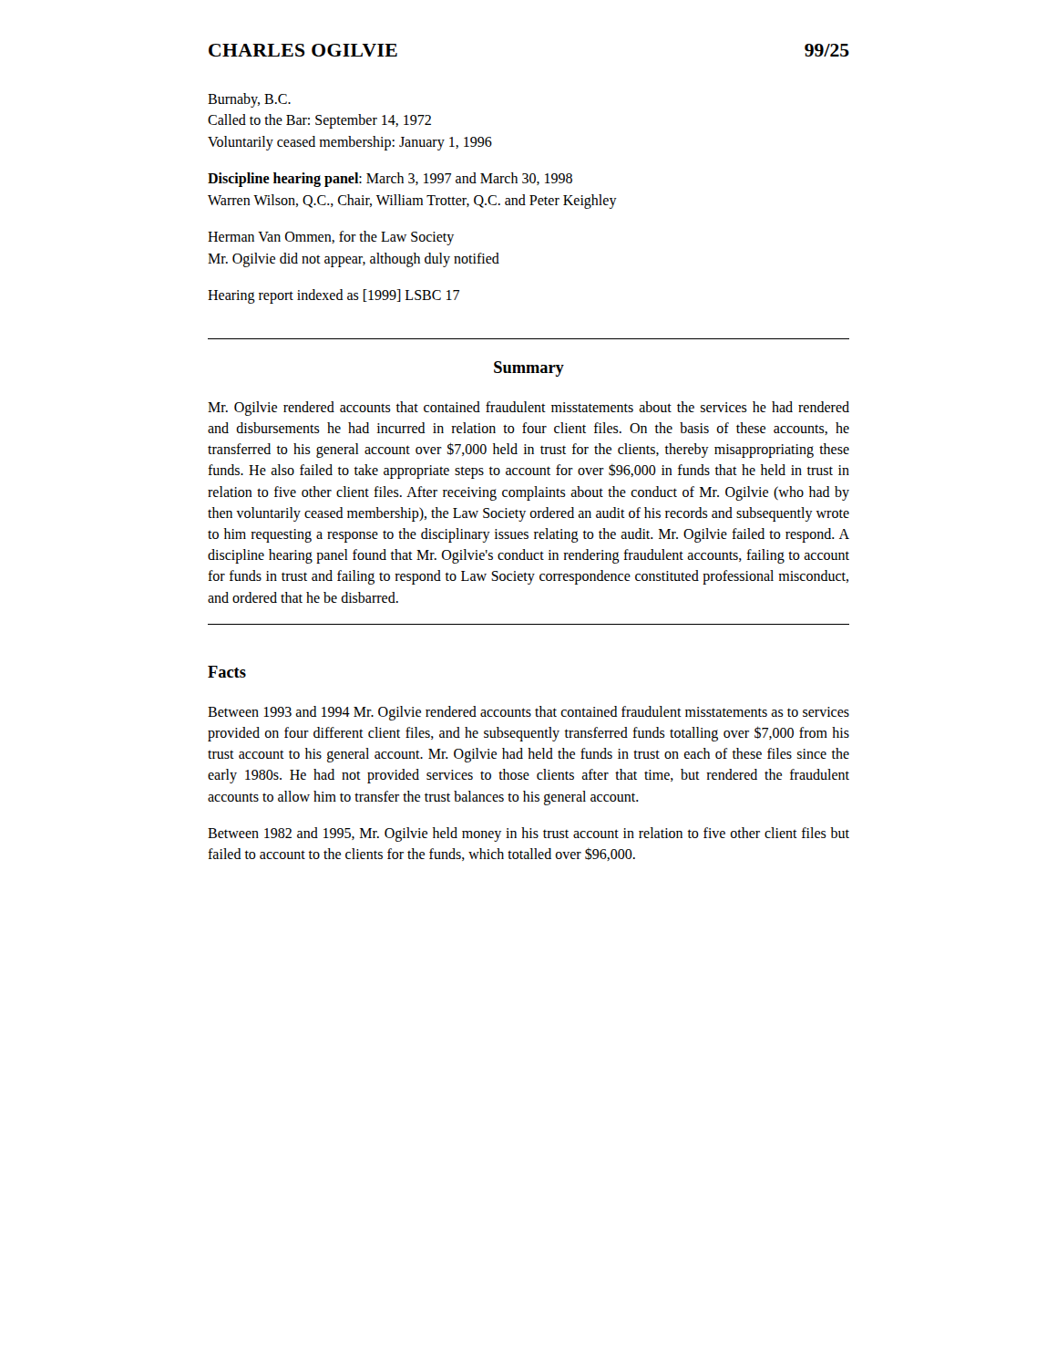CHARLES OGILVIE 99/25
Burnaby, B.C.
Called to the Bar: September 14, 1972
Voluntarily ceased membership: January 1, 1996
Discipline hearing panel: March 3, 1997 and March 30, 1998
Warren Wilson, Q.C., Chair, William Trotter, Q.C. and Peter Keighley
Herman Van Ommen, for the Law Society
Mr. Ogilvie did not appear, although duly notified
Hearing report indexed as [1999] LSBC 17
Summary
Mr. Ogilvie rendered accounts that contained fraudulent misstatements about the services he had rendered and disbursements he had incurred in relation to four client files. On the basis of these accounts, he transferred to his general account over $7,000 held in trust for the clients, thereby misappropriating these funds. He also failed to take appropriate steps to account for over $96,000 in funds that he held in trust in relation to five other client files. After receiving complaints about the conduct of Mr. Ogilvie (who had by then voluntarily ceased membership), the Law Society ordered an audit of his records and subsequently wrote to him requesting a response to the disciplinary issues relating to the audit. Mr. Ogilvie failed to respond. A discipline hearing panel found that Mr. Ogilvie's conduct in rendering fraudulent accounts, failing to account for funds in trust and failing to respond to Law Society correspondence constituted professional misconduct, and ordered that he be disbarred.
Facts
Between 1993 and 1994 Mr. Ogilvie rendered accounts that contained fraudulent misstatements as to services provided on four different client files, and he subsequently transferred funds totalling over $7,000 from his trust account to his general account. Mr. Ogilvie had held the funds in trust on each of these files since the early 1980s. He had not provided services to those clients after that time, but rendered the fraudulent accounts to allow him to transfer the trust balances to his general account.
Between 1982 and 1995, Mr. Ogilvie held money in his trust account in relation to five other client files but failed to account to the clients for the funds, which totalled over $96,000.